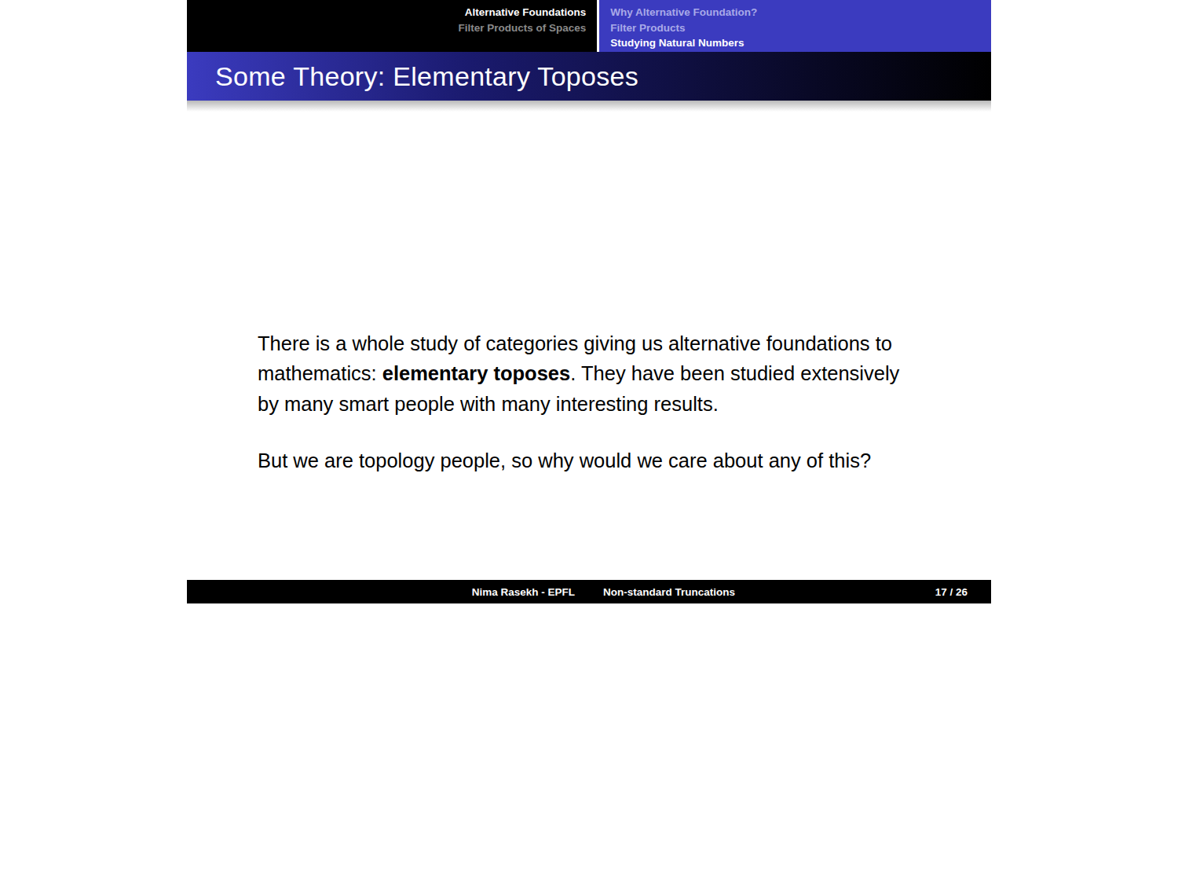Alternative Foundations Filter Products of Spaces
Why Alternative Foundation? Filter Products Studying Natural Numbers
Some Theory: Elementary Toposes
There is a whole study of categories giving us alternative foundations to mathematics: elementary toposes. They have been studied extensively by many smart people with many interesting results.
But we are topology people, so why would we care about any of this?
Nima Rasekh - EPFL
Non-standard Truncations
17 / 26